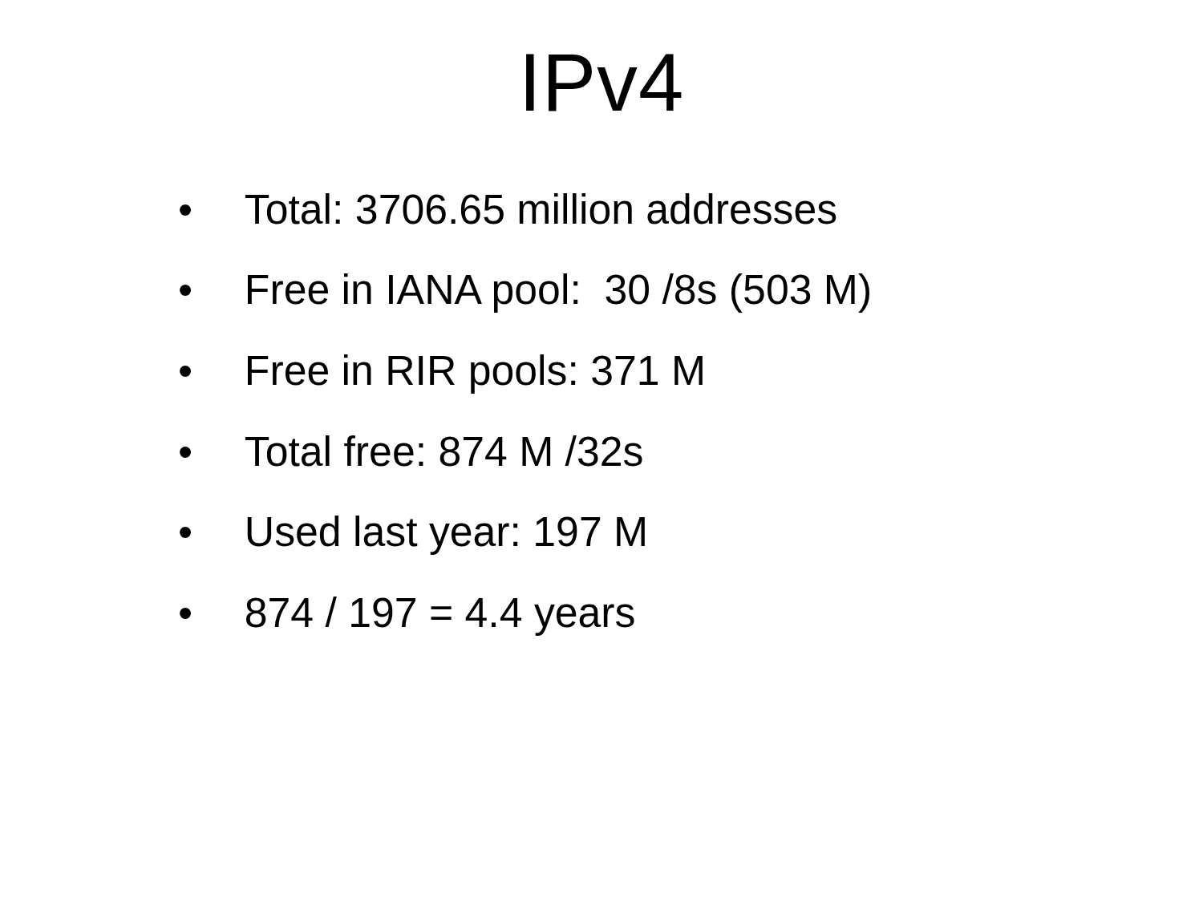IPv4
Total: 3706.65 million addresses
Free in IANA pool: 30 /8s (503 M)
Free in RIR pools: 371 M
Total free: 874 M /32s
Used last year: 197 M
874 / 197 = 4.4 years